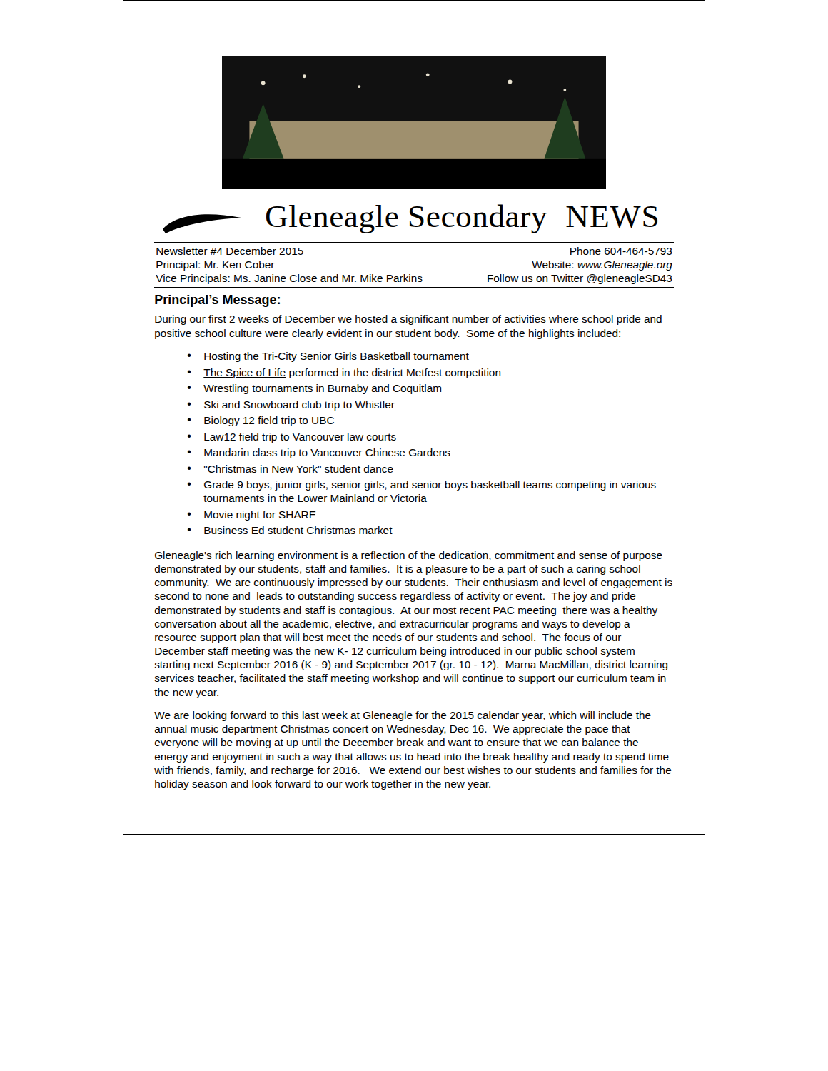Gleneagle Secondary
NEWS
Newsletter #4 December 2015
Phone 604-464-5793
Principal: Mr. Ken Cober
Website: www.Gleneagle.org
Vice Principals: Ms. Janine Close and Mr. Mike Parkins
Follow us on Twitter @gleneagleSD43
Principal’s Message:
During our first 2 weeks of December we hosted a significant number of activities where school pride and positive school culture were clearly evident in our student body. Some of the highlights included:
Hosting the Tri-City Senior Girls Basketball tournament
The Spice of Life performed in the district Metfest competition
Wrestling tournaments in Burnaby and Coquitlam
Ski and Snowboard club trip to Whistler
Biology 12 field trip to UBC
Law12 field trip to Vancouver law courts
Mandarin class trip to Vancouver Chinese Gardens
"Christmas in New York" student dance
Grade 9 boys, junior girls, senior girls, and senior boys basketball teams competing in various tournaments in the Lower Mainland or Victoria
Movie night for SHARE
Business Ed student Christmas market
Gleneagle's rich learning environment is a reflection of the dedication, commitment and sense of purpose demonstrated by our students, staff and families. It is a pleasure to be a part of such a caring school community. We are continuously impressed by our students. Their enthusiasm and level of engagement is second to none and leads to outstanding success regardless of activity or event. The joy and pride demonstrated by students and staff is contagious. At our most recent PAC meeting there was a healthy conversation about all the academic, elective, and extracurricular programs and ways to develop a resource support plan that will best meet the needs of our students and school. The focus of our December staff meeting was the new K- 12 curriculum being introduced in our public school system starting next September 2016 (K - 9) and September 2017 (gr. 10 - 12). Marna MacMillan, district learning services teacher, facilitated the staff meeting workshop and will continue to support our curriculum team in the new year.
We are looking forward to this last week at Gleneagle for the 2015 calendar year, which will include the annual music department Christmas concert on Wednesday, Dec 16. We appreciate the pace that everyone will be moving at up until the December break and want to ensure that we can balance the energy and enjoyment in such a way that allows us to head into the break healthy and ready to spend time with friends, family, and recharge for 2016. We extend our best wishes to our students and families for the holiday season and look forward to our work together in the new year.